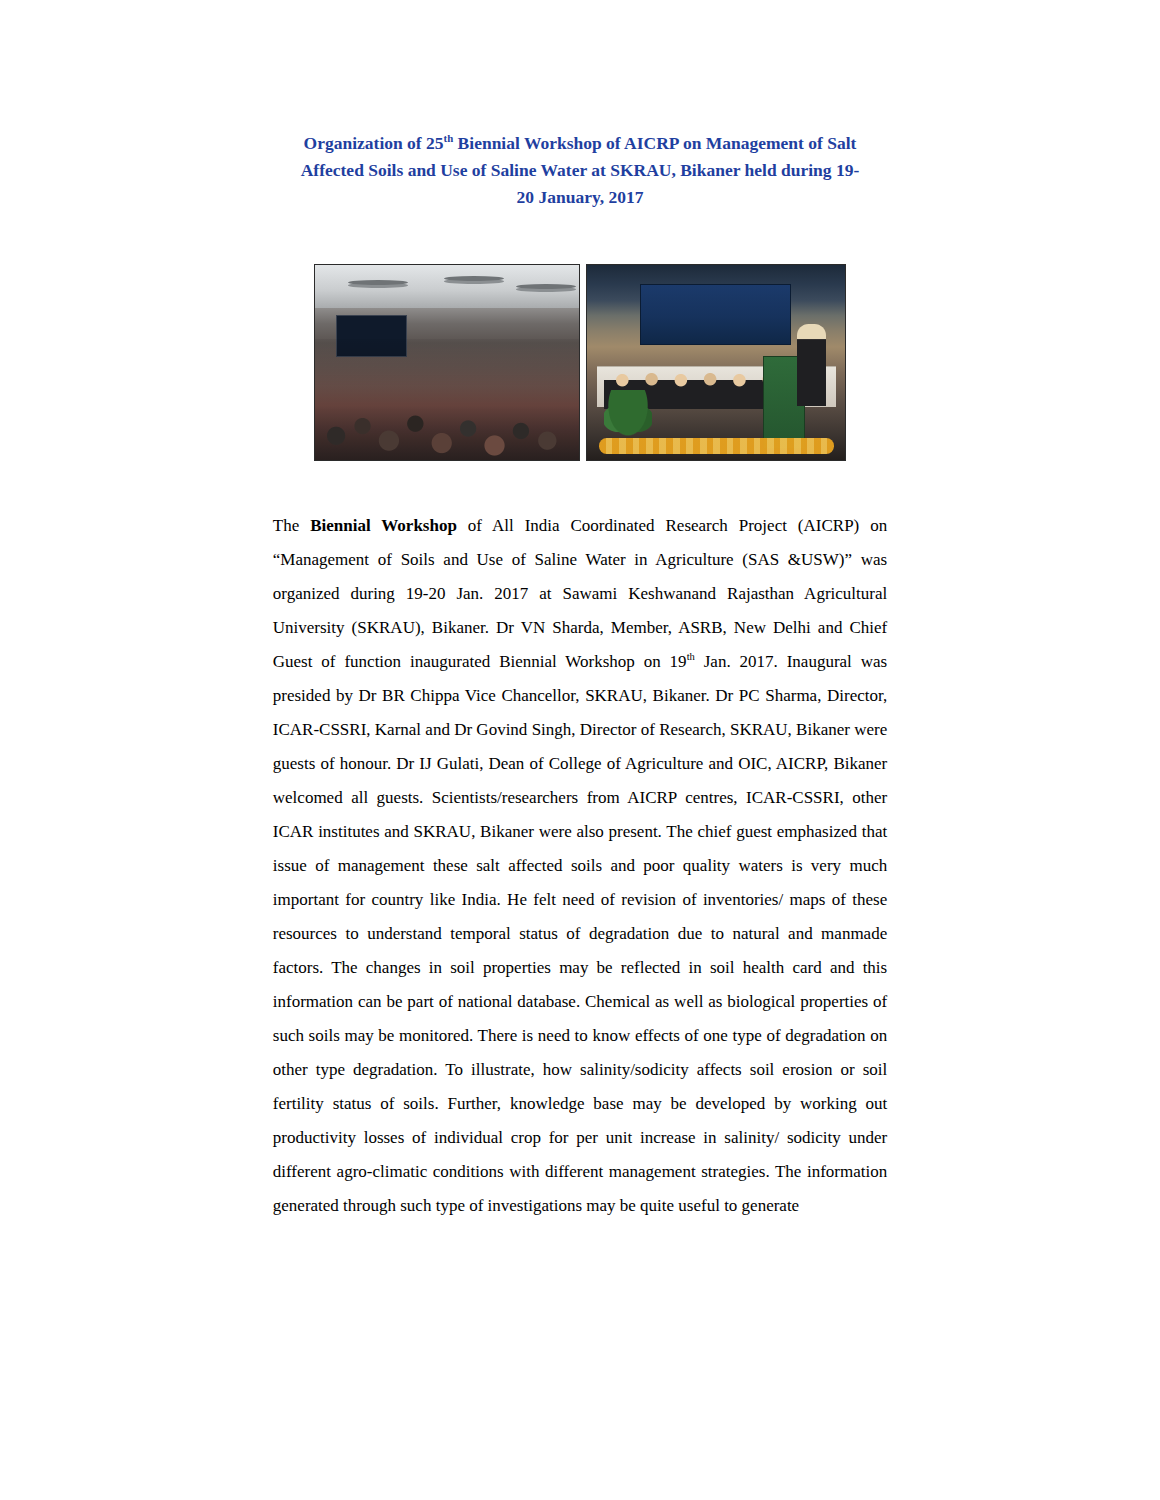Organization of 25th Biennial Workshop of AICRP on Management of Salt Affected Soils and Use of Saline Water at SKRAU, Bikaner held during 19-20 January, 2017
The Biennial Workshop of All India Coordinated Research Project (AICRP) on “Management of Soils and Use of Saline Water in Agriculture (SAS &USW)” was organized during 19-20 Jan. 2017 at Sawami Keshwanand Rajasthan Agricultural University (SKRAU), Bikaner. Dr VN Sharda, Member, ASRB, New Delhi and Chief Guest of function inaugurated Biennial Workshop on 19th Jan. 2017. Inaugural was presided by Dr BR Chippa Vice Chancellor, SKRAU, Bikaner. Dr PC Sharma, Director, ICAR-CSSRI, Karnal and Dr Govind Singh, Director of Research, SKRAU, Bikaner were guests of honour. Dr IJ Gulati, Dean of College of Agriculture and OIC, AICRP, Bikaner welcomed all guests. Scientists/researchers from AICRP centres, ICAR-CSSRI, other ICAR institutes and SKRAU, Bikaner were also present. The chief guest emphasized that issue of management these salt affected soils and poor quality waters is very much important for country like India. He felt need of revision of inventories/ maps of these resources to understand temporal status of degradation due to natural and manmade factors. The changes in soil properties may be reflected in soil health card and this information can be part of national database. Chemical as well as biological properties of such soils may be monitored. There is need to know effects of one type of degradation on other type degradation. To illustrate, how salinity/sodicity affects soil erosion or soil fertility status of soils. Further, knowledge base may be developed by working out productivity losses of individual crop for per unit increase in salinity/ sodicity under different agro-climatic conditions with different management strategies. The information generated through such type of investigations may be quite useful to generate